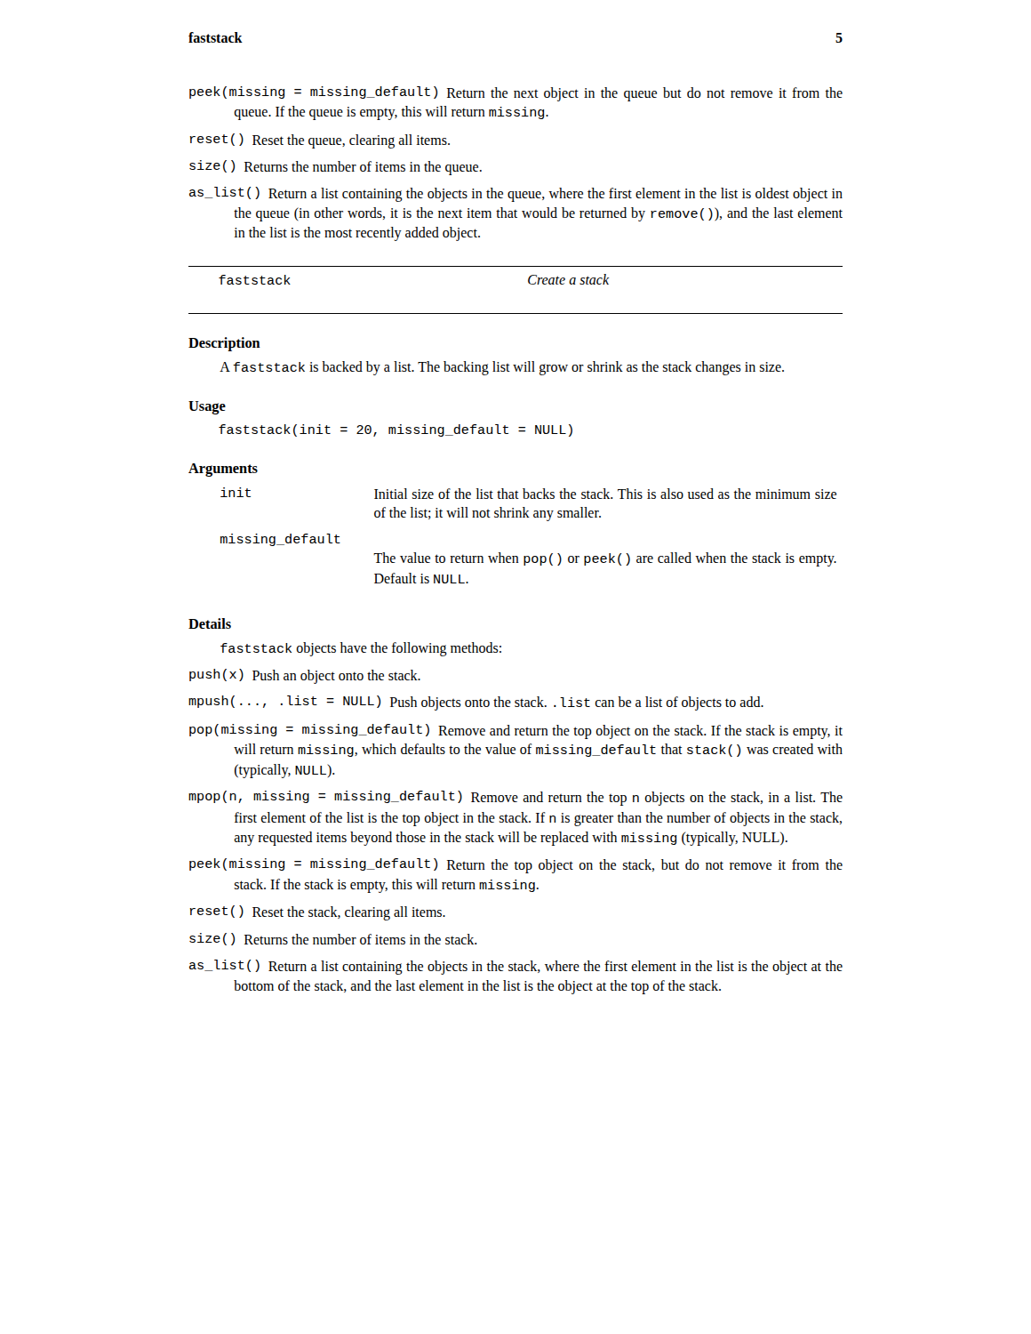faststack 5
peek(missing = missing_default)
Return the next object in the queue but do not remove it from the queue. If the queue is empty, this will return missing.
reset()
Reset the queue, clearing all items.
size()
Returns the number of items in the queue.
as_list()
Return a list containing the objects in the queue, where the first element in the list is oldest object in the queue (in other words, it is the next item that would be returned by remove()), and the last element in the list is the most recently added object.
faststack Create a stack
Description
A faststack is backed by a list. The backing list will grow or shrink as the stack changes in size.
Usage
faststack(init = 20, missing_default = NULL)
Arguments
| init | Initial size of the list that backs the stack. This is also used as the minimum size of the list; it will not shrink any smaller. |
| missing_default | |
| | The value to return when pop() or peek() are called when the stack is empty. Default is NULL . |
Details
faststack objects have the following methods:
push(x)
Push an object onto the stack.
mpush(..., .list = NULL)
Push objects onto the stack. .list can be a list of objects to add.
pop(missing = missing_default)
Remove and return the top object on the stack. If the stack is empty, it will return missing, which defaults to the value of missing_default that stack() was created with (typically, NULL).
mpop(n, missing = missing_default)
Remove and return the top n objects on the stack, in a list. The first element of the list is the top object in the stack. If n is greater than the number of objects in the stack, any requested items beyond those in the stack will be replaced with missing (typically, NULL).
peek(missing = missing_default)
Return the top object on the stack, but do not remove it from the stack. If the stack is empty, this will return missing.
reset()
Reset the stack, clearing all items.
size()
Returns the number of items in the stack.
as_list()
Return a list containing the objects in the stack, where the first element in the list is the object at the bottom of the stack, and the last element in the list is the object at the top of the stack.